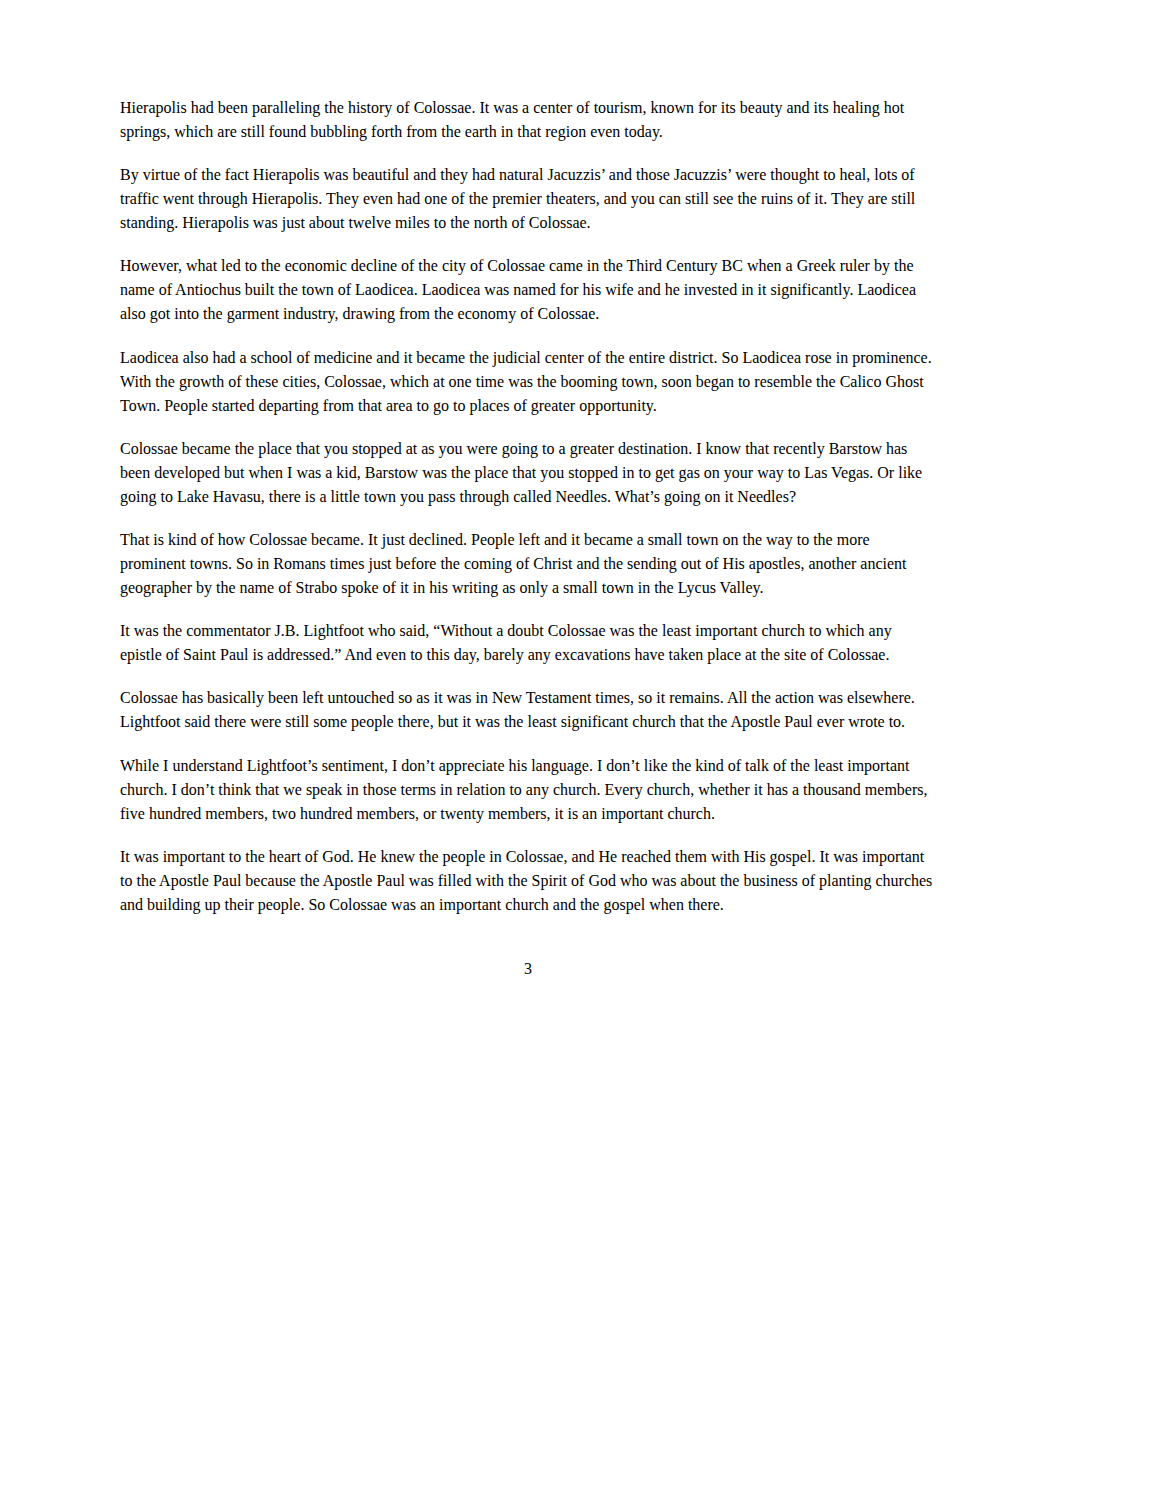Hierapolis had been paralleling the history of Colossae. It was a center of tourism, known for its beauty and its healing hot springs, which are still found bubbling forth from the earth in that region even today.
By virtue of the fact Hierapolis was beautiful and they had natural Jacuzzis’ and those Jacuzzis’ were thought to heal, lots of traffic went through Hierapolis. They even had one of the premier theaters, and you can still see the ruins of it. They are still standing. Hierapolis was just about twelve miles to the north of Colossae.
However, what led to the economic decline of the city of Colossae came in the Third Century BC when a Greek ruler by the name of Antiochus built the town of Laodicea. Laodicea was named for his wife and he invested in it significantly. Laodicea also got into the garment industry, drawing from the economy of Colossae.
Laodicea also had a school of medicine and it became the judicial center of the entire district. So Laodicea rose in prominence. With the growth of these cities, Colossae, which at one time was the booming town, soon began to resemble the Calico Ghost Town. People started departing from that area to go to places of greater opportunity.
Colossae became the place that you stopped at as you were going to a greater destination. I know that recently Barstow has been developed but when I was a kid, Barstow was the place that you stopped in to get gas on your way to Las Vegas. Or like going to Lake Havasu, there is a little town you pass through called Needles. What’s going on it Needles?
That is kind of how Colossae became. It just declined. People left and it became a small town on the way to the more prominent towns. So in Romans times just before the coming of Christ and the sending out of His apostles, another ancient geographer by the name of Strabo spoke of it in his writing as only a small town in the Lycus Valley.
It was the commentator J.B. Lightfoot who said, “Without a doubt Colossae was the least important church to which any epistle of Saint Paul is addressed.” And even to this day, barely any excavations have taken place at the site of Colossae.
Colossae has basically been left untouched so as it was in New Testament times, so it remains. All the action was elsewhere. Lightfoot said there were still some people there, but it was the least significant church that the Apostle Paul ever wrote to.
While I understand Lightfoot’s sentiment, I don’t appreciate his language. I don’t like the kind of talk of the least important church. I don’t think that we speak in those terms in relation to any church. Every church, whether it has a thousand members, five hundred members, two hundred members, or twenty members, it is an important church.
It was important to the heart of God. He knew the people in Colossae, and He reached them with His gospel. It was important to the Apostle Paul because the Apostle Paul was filled with the Spirit of God who was about the business of planting churches and building up their people. So Colossae was an important church and the gospel when there.
3